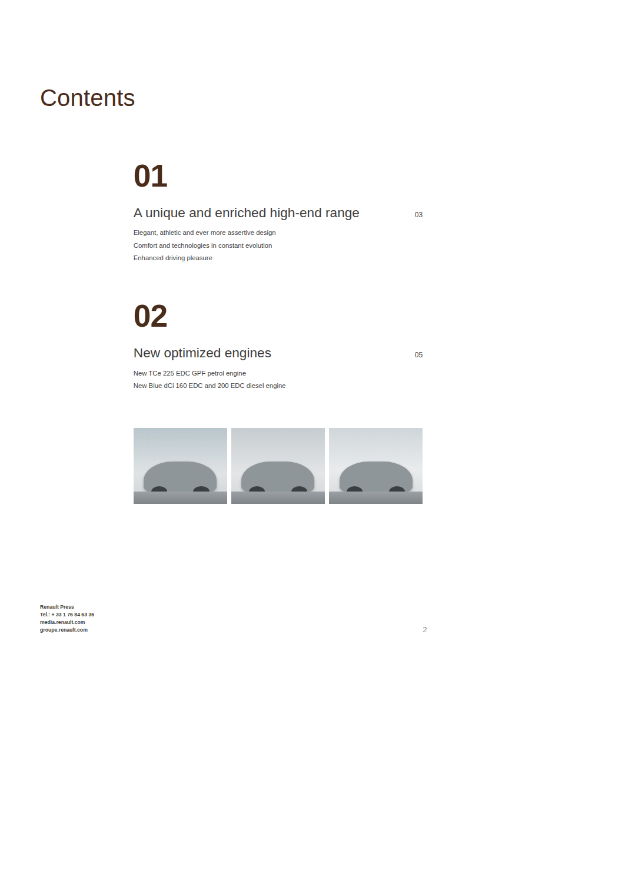Contents
01
A unique and enriched high-end range
03
Elegant, athletic and ever more assertive design
Comfort and technologies in constant evolution
Enhanced driving pleasure
02
New optimized engines
05
New TCe 225 EDC GPF petrol engine
New Blue dCi 160 EDC and 200 EDC diesel engine
Renault Press
Tel.: + 33 1 76 84 63 36
media.renault.com
groupe.renault.com
2